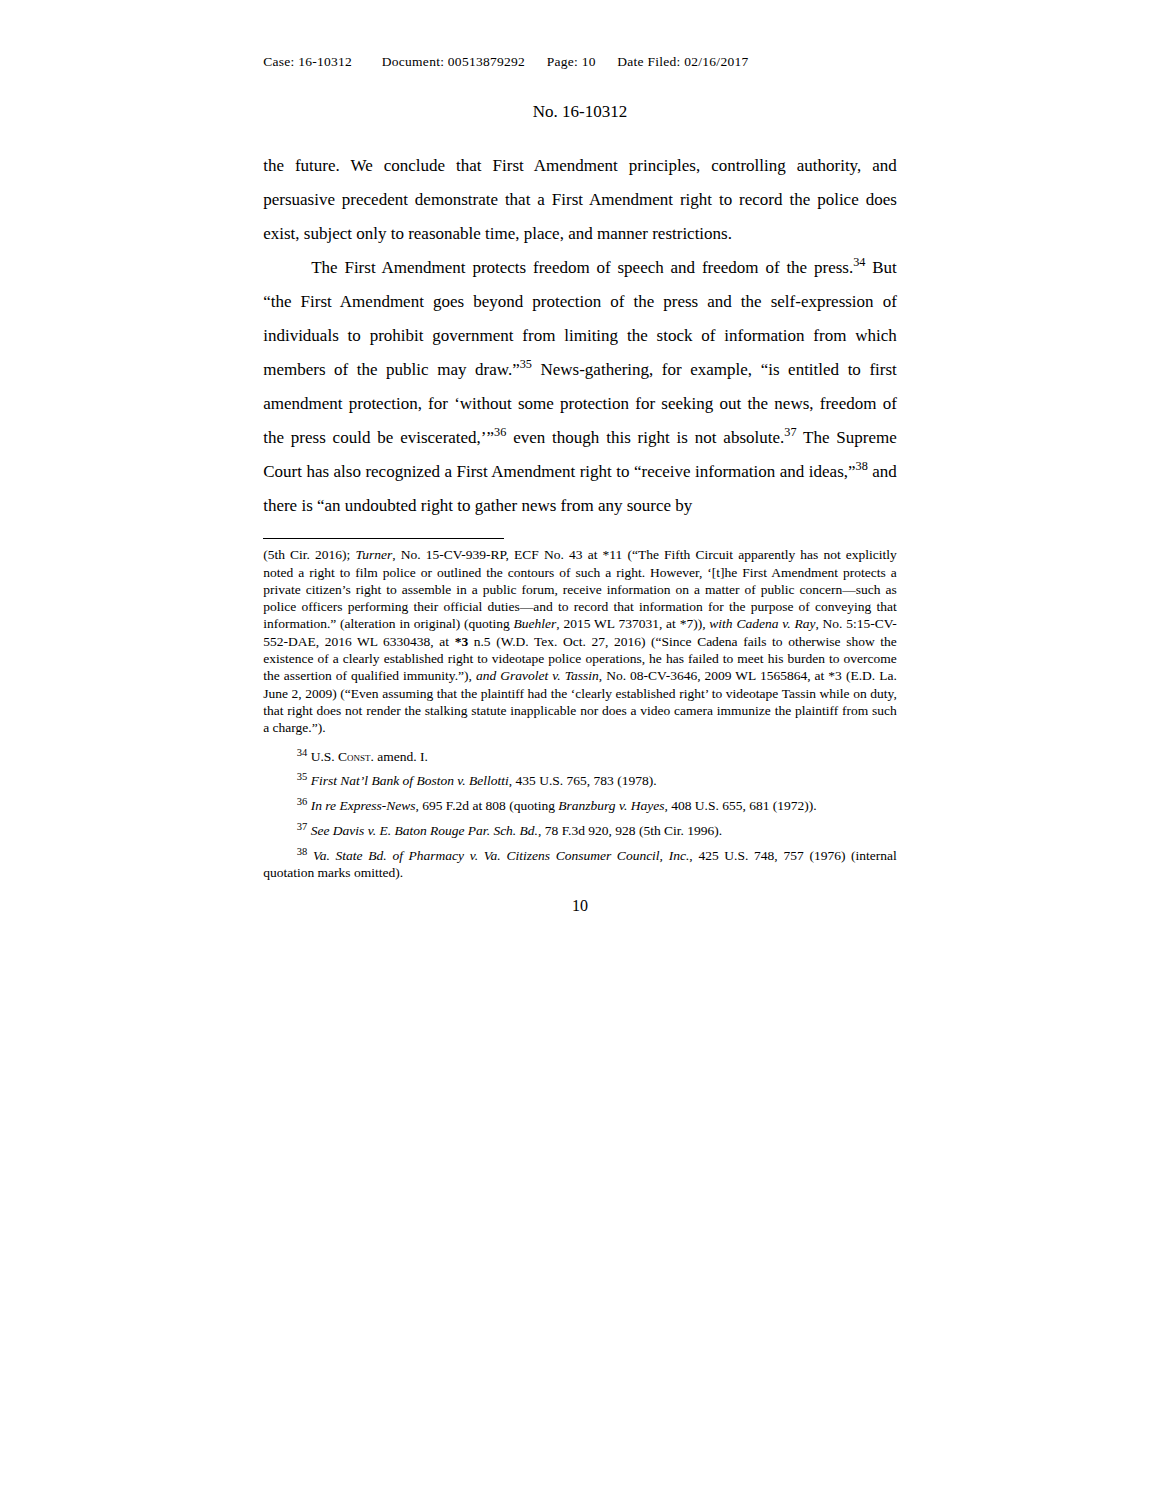Case: 16-10312 Document: 00513879292 Page: 10 Date Filed: 02/16/2017
No. 16-10312
the future. We conclude that First Amendment principles, controlling authority, and persuasive precedent demonstrate that a First Amendment right to record the police does exist, subject only to reasonable time, place, and manner restrictions.
The First Amendment protects freedom of speech and freedom of the press.34 But “the First Amendment goes beyond protection of the press and the self-expression of individuals to prohibit government from limiting the stock of information from which members of the public may draw.”35 News-gathering, for example, “is entitled to first amendment protection, for ‘without some protection for seeking out the news, freedom of the press could be eviscerated,’”36 even though this right is not absolute.37 The Supreme Court has also recognized a First Amendment right to “receive information and ideas,”38 and there is “an undoubted right to gather news from any source by
(5th Cir. 2016); Turner, No. 15-CV-939-RP, ECF No. 43 at *11 (“The Fifth Circuit apparently has not explicitly noted a right to film police or outlined the contours of such a right. However, ‘[t]he First Amendment protects a private citizen’s right to assemble in a public forum, receive information on a matter of public concern—such as police officers performing their official duties—and to record that information for the purpose of conveying that information.” (alteration in original) (quoting Buehler, 2015 WL 737031, at *7)), with Cadena v. Ray, No. 5:15-CV-552-DAE, 2016 WL 6330438, at *3 n.5 (W.D. Tex. Oct. 27, 2016) (“Since Cadena fails to otherwise show the existence of a clearly established right to videotape police operations, he has failed to meet his burden to overcome the assertion of qualified immunity.”), and Gravolet v. Tassin, No. 08-CV-3646, 2009 WL 1565864, at *3 (E.D. La. June 2, 2009) (“Even assuming that the plaintiff had the ‘clearly established right’ to videotape Tassin while on duty, that right does not render the stalking statute inapplicable nor does a video camera immunize the plaintiff from such a charge.”).
34 U.S. Const. amend. I.
35 First Nat’l Bank of Boston v. Bellotti, 435 U.S. 765, 783 (1978).
36 In re Express-News, 695 F.2d at 808 (quoting Branzburg v. Hayes, 408 U.S. 655, 681 (1972)).
37 See Davis v. E. Baton Rouge Par. Sch. Bd., 78 F.3d 920, 928 (5th Cir. 1996).
38 Va. State Bd. of Pharmacy v. Va. Citizens Consumer Council, Inc., 425 U.S. 748, 757 (1976) (internal quotation marks omitted).
10